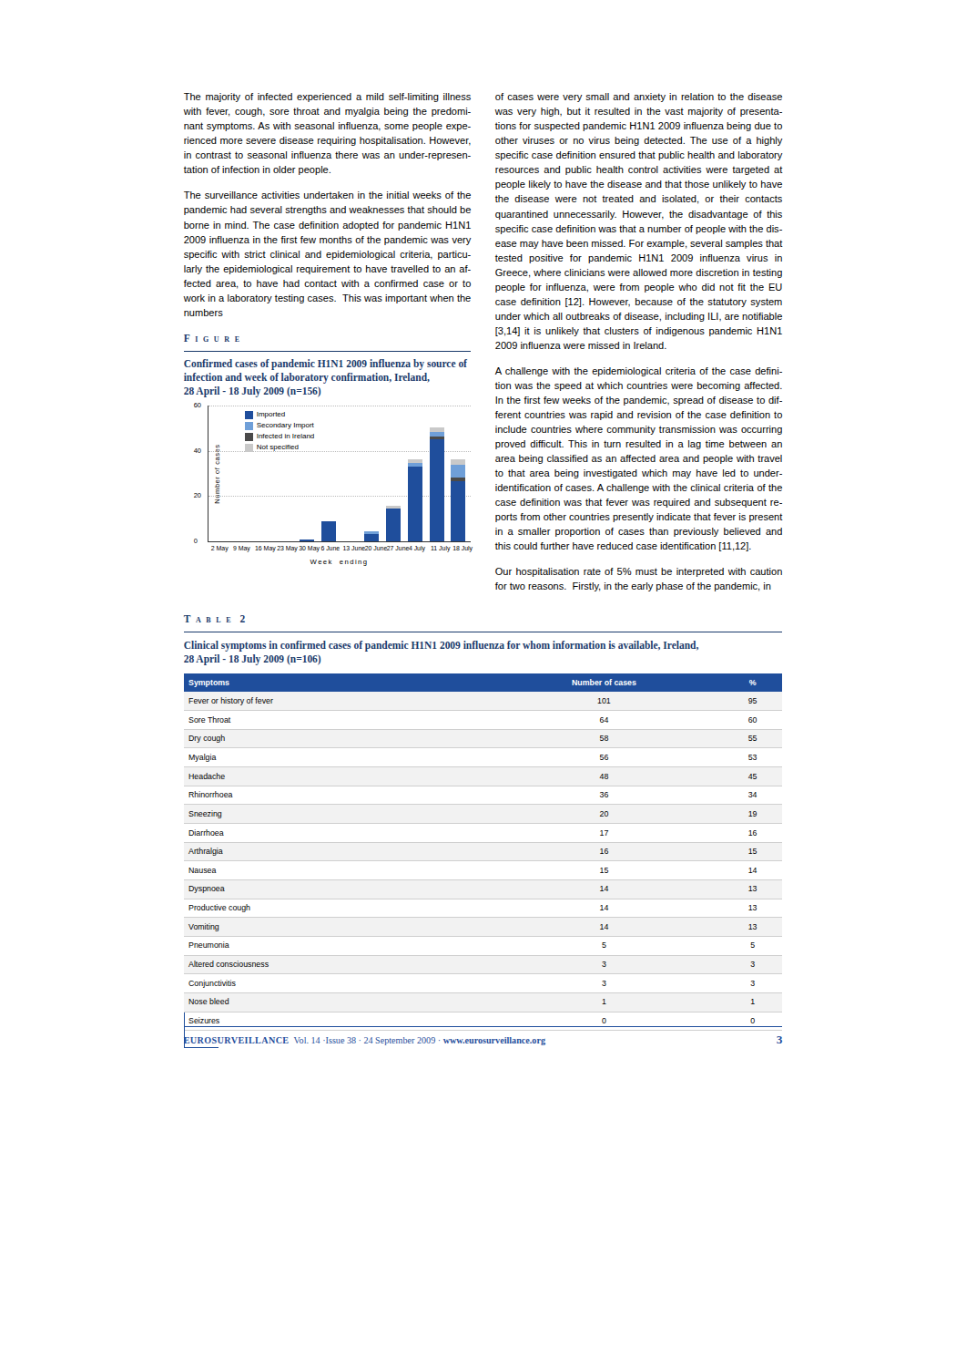The majority of infected experienced a mild self-limiting illness with fever, cough, sore throat and myalgia being the predominant symptoms. As with seasonal influenza, some people experienced more severe disease requiring hospitalisation. However, in contrast to seasonal influenza there was an under-representation of infection in older people.
The surveillance activities undertaken in the initial weeks of the pandemic had several strengths and weaknesses that should be borne in mind. The case definition adopted for pandemic H1N1 2009 influenza in the first few months of the pandemic was very specific with strict clinical and epidemiological criteria, particularly the epidemiological requirement to have travelled to an affected area, to have had contact with a confirmed case or to work in a laboratory testing cases. This was important when the numbers
F i g u r e
Confirmed cases of pandemic H1N1 2009 influenza by source of infection and week of laboratory confirmation, Ireland,
28 April - 18 July 2009 (n=156)
Number of cases
60
40
20
0
Imported
Secondary Import
Infected in Ireland
Not specified
2 May 9 May 16 May 23 May 30 May 6 June 13 June 20 June 27 June 4 July 11 July 18 July
Week ending
of cases were very small and anxiety in relation to the disease was very high, but it resulted in the vast majority of presentations for suspected pandemic H1N1 2009 influenza being due to other viruses or no virus being detected. The use of a highly specific case definition ensured that public health and laboratory resources and public health control activities were targeted at people likely to have the disease and that those unlikely to have the disease were not treated and isolated, or their contacts quarantined unnecessarily. However, the disadvantage of this specific case definition was that a number of people with the disease may have been missed. For example, several samples that tested positive for pandemic H1N1 2009 influenza virus in Greece, where clinicians were allowed more discretion in testing people for influenza, were from people who did not fit the EU case definition [12]. However, because of the statutory system under which all outbreaks of disease, including ILI, are notifiable [3,14] it is unlikely that clusters of indigenous pandemic H1N1 2009 influenza were missed in Ireland.
A challenge with the epidemiological criteria of the case definition was the speed at which countries were becoming affected. In the first few weeks of the pandemic, spread of disease to different countries was rapid and revision of the case definition to include countries where community transmission was occurring proved difficult. This in turn resulted in a lag time between an area being classified as an affected area and people with travel to that area being investigated which may have led to under-identification of cases. A challenge with the clinical criteria of the case definition was that fever was required and subsequent reports from other countries presently indicate that fever is present in a smaller proportion of cases than previously believed and this could further have reduced case identification [11,12].
Our hospitalisation rate of 5% must be interpreted with caution for two reasons. Firstly, in the early phase of the pandemic, in
T a b l e 2
Clinical symptoms in confirmed cases of pandemic H1N1 2009 influenza for whom information is available, Ireland,
28 April - 18 July 2009 (n=106)
| Symptoms | Number of cases | % |
| --- | --- | --- |
| Fever or history of fever | 101 | 95 |
| Sore Throat | 64 | 60 |
| Dry cough | 58 | 55 |
| Myalgia | 56 | 53 |
| Headache | 48 | 45 |
| Rhinorrhoea | 36 | 34 |
| Sneezing | 20 | 19 |
| Diarrhoea | 17 | 16 |
| Arthralgia | 16 | 15 |
| Nausea | 15 | 14 |
| Dyspnoea | 14 | 13 |
| Productive cough | 14 | 13 |
| Vomiting | 14 | 13 |
| Pneumonia | 5 | 5 |
| Altered consciousness | 3 | 3 |
| Conjunctivitis | 3 | 3 |
| Nose bleed | 1 | 1 |
| Seizures | 0 | 0 |
EUROSURVEILLANCE Vol. 14 ·Issue 38 · 24 September 2009 · www.eurosurveillance.org
3